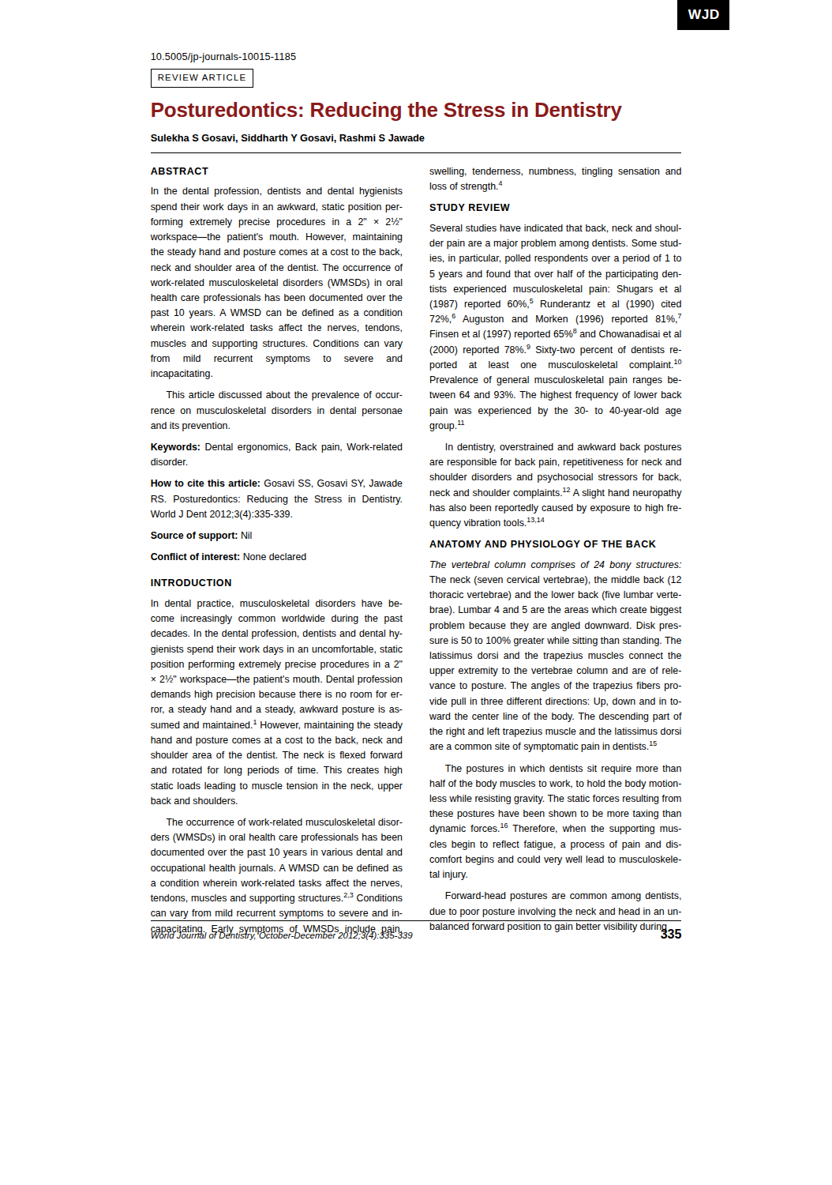WJD
10.5005/jp-journals-10015-1185
REVIEW ARTICLE
Posturedontics: Reducing the Stress in Dentistry
Sulekha S Gosavi, Siddharth Y Gosavi, Rashmi S Jawade
ABSTRACT
In the dental profession, dentists and dental hygienists spend their work days in an awkward, static position performing extremely precise procedures in a 2" × 2½" workspace—the patient's mouth. However, maintaining the steady hand and posture comes at a cost to the back, neck and shoulder area of the dentist. The occurrence of work-related musculoskeletal disorders (WMSDs) in oral health care professionals has been documented over the past 10 years. A WMSD can be defined as a condition wherein work-related tasks affect the nerves, tendons, muscles and supporting structures. Conditions can vary from mild recurrent symptoms to severe and incapacitating.
This article discussed about the prevalence of occurrence on musculoskeletal disorders in dental personae and its prevention.
Keywords: Dental ergonomics, Back pain, Work-related disorder.
How to cite this article: Gosavi SS, Gosavi SY, Jawade RS. Posturedontics: Reducing the Stress in Dentistry. World J Dent 2012;3(4):335-339.
Source of support: Nil
Conflict of interest: None declared
INTRODUCTION
In dental practice, musculoskeletal disorders have become increasingly common worldwide during the past decades. In the dental profession, dentists and dental hygienists spend their work days in an uncomfortable, static position performing extremely precise procedures in a 2" × 2½" workspace—the patient's mouth. Dental profession demands high precision because there is no room for error, a steady hand and a steady, awkward posture is assumed and maintained.1 However, maintaining the steady hand and posture comes at a cost to the back, neck and shoulder area of the dentist. The neck is flexed forward and rotated for long periods of time. This creates high static loads leading to muscle tension in the neck, upper back and shoulders.
The occurrence of work-related musculoskeletal disorders (WMSDs) in oral health care professionals has been documented over the past 10 years in various dental and occupational health journals. A WMSD can be defined as a condition wherein work-related tasks affect the nerves, tendons, muscles and supporting structures.2,3 Conditions can vary from mild recurrent symptoms to severe and incapacitating. Early symptoms of WMSDs include pain, swelling, tenderness, numbness, tingling sensation and loss of strength.4
STUDY REVIEW
Several studies have indicated that back, neck and shoulder pain are a major problem among dentists. Some studies, in particular, polled respondents over a period of 1 to 5 years and found that over half of the participating dentists experienced musculoskeletal pain: Shugars et al (1987) reported 60%,5 Runderantz et al (1990) cited 72%,6 Auguston and Morken (1996) reported 81%,7 Finsen et al (1997) reported 65%8 and Chowanadisai et al (2000) reported 78%.9 Sixty-two percent of dentists reported at least one musculoskeletal complaint.10 Prevalence of general musculoskeletal pain ranges between 64 and 93%. The highest frequency of lower back pain was experienced by the 30- to 40-year-old age group.11
In dentistry, overstrained and awkward back postures are responsible for back pain, repetitiveness for neck and shoulder disorders and psychosocial stressors for back, neck and shoulder complaints.12 A slight hand neuropathy has also been reportedly caused by exposure to high frequency vibration tools.13,14
ANATOMY AND PHYSIOLOGY OF THE BACK
The vertebral column comprises of 24 bony structures: The neck (seven cervical vertebrae), the middle back (12 thoracic vertebrae) and the lower back (five lumbar vertebrae). Lumbar 4 and 5 are the areas which create biggest problem because they are angled downward. Disk pressure is 50 to 100% greater while sitting than standing. The latissimus dorsi and the trapezius muscles connect the upper extremity to the vertebrae column and are of relevance to posture. The angles of the trapezius fibers provide pull in three different directions: Up, down and in toward the center line of the body. The descending part of the right and left trapezius muscle and the latissimus dorsi are a common site of symptomatic pain in dentists.15
The postures in which dentists sit require more than half of the body muscles to work, to hold the body motionless while resisting gravity. The static forces resulting from these postures have been shown to be more taxing than dynamic forces.16 Therefore, when the supporting muscles begin to reflect fatigue, a process of pain and discomfort begins and could very well lead to musculoskeletal injury.
Forward-head postures are common among dentists, due to poor posture involving the neck and head in an unbalanced forward position to gain better visibility during
World Journal of Dentistry, October-December 2012;3(4):335-339 335